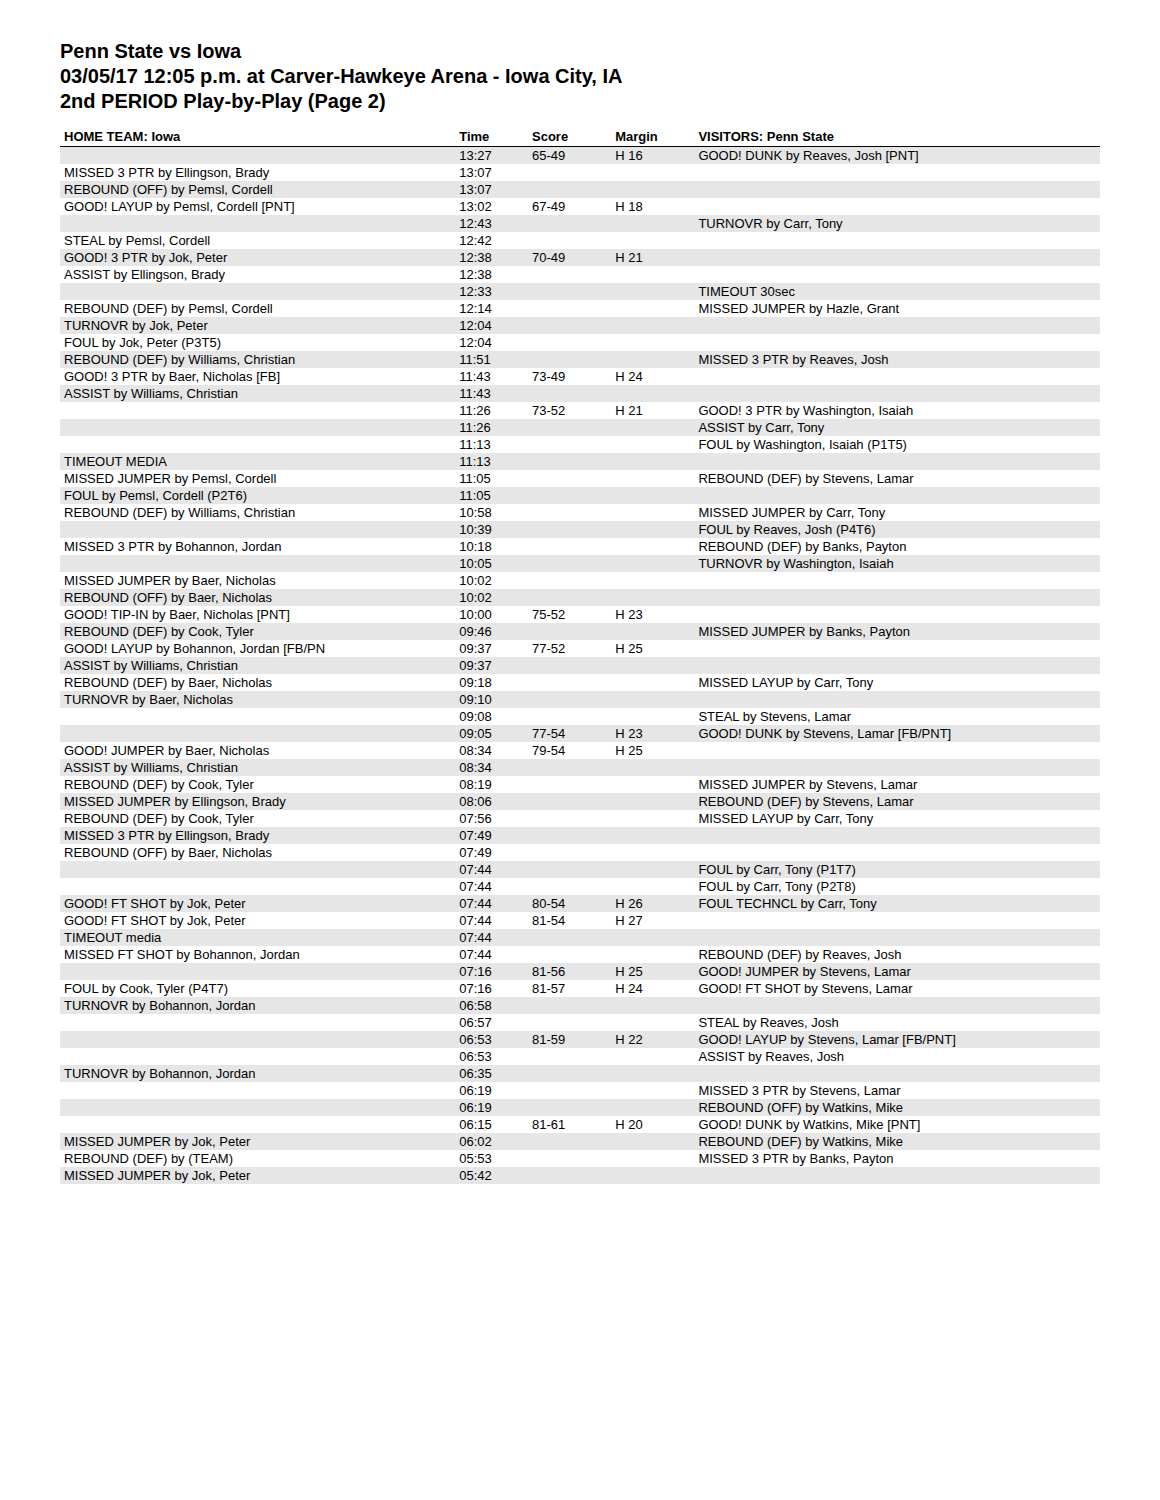Penn State vs Iowa
03/05/17 12:05 p.m. at Carver-Hawkeye Arena - Iowa City, IA
2nd PERIOD Play-by-Play (Page 2)
| HOME TEAM: Iowa | Time | Score | Margin | VISITORS: Penn State |
| --- | --- | --- | --- | --- |
| | 13:27 | 65-49 | H 16 | GOOD! DUNK by Reaves, Josh [PNT] |
| MISSED 3 PTR by Ellingson, Brady | 13:07 | | | |
| REBOUND (OFF) by Pemsl, Cordell | 13:07 | | | |
| GOOD! LAYUP by Pemsl, Cordell [PNT] | 13:02 | 67-49 | H 18 | |
| | 12:43 | | | TURNOVR by Carr, Tony |
| STEAL by Pemsl, Cordell | 12:42 | | | |
| GOOD! 3 PTR by Jok, Peter | 12:38 | 70-49 | H 21 | |
| ASSIST by Ellingson, Brady | 12:38 | | | |
| | 12:33 | | | TIMEOUT 30sec |
| REBOUND (DEF) by Pemsl, Cordell | 12:14 | | | MISSED JUMPER by Hazle, Grant |
| TURNOVR by Jok, Peter | 12:04 | | | |
| FOUL by Jok, Peter (P3T5) | 12:04 | | | |
| REBOUND (DEF) by Williams, Christian | 11:51 | | | MISSED 3 PTR by Reaves, Josh |
| GOOD! 3 PTR by Baer, Nicholas [FB] | 11:43 | 73-49 | H 24 | |
| ASSIST by Williams, Christian | 11:43 | | | |
| | 11:26 | 73-52 | H 21 | GOOD! 3 PTR by Washington, Isaiah |
| | 11:26 | | | ASSIST by Carr, Tony |
| | 11:13 | | | FOUL by Washington, Isaiah (P1T5) |
| TIMEOUT MEDIA | 11:13 | | | |
| MISSED JUMPER by Pemsl, Cordell | 11:05 | | | REBOUND (DEF) by Stevens, Lamar |
| FOUL by Pemsl, Cordell (P2T6) | 11:05 | | | |
| REBOUND (DEF) by Williams, Christian | 10:58 | | | MISSED JUMPER by Carr, Tony |
| | 10:39 | | | FOUL by Reaves, Josh (P4T6) |
| MISSED 3 PTR by Bohannon, Jordan | 10:18 | | | REBOUND (DEF) by Banks, Payton |
| | 10:05 | | | TURNOVR by Washington, Isaiah |
| MISSED JUMPER by Baer, Nicholas | 10:02 | | | |
| REBOUND (OFF) by Baer, Nicholas | 10:02 | | | |
| GOOD! TIP-IN by Baer, Nicholas [PNT] | 10:00 | 75-52 | H 23 | |
| REBOUND (DEF) by Cook, Tyler | 09:46 | | | MISSED JUMPER by Banks, Payton |
| GOOD! LAYUP by Bohannon, Jordan [FB/PN | 09:37 | 77-52 | H 25 | |
| ASSIST by Williams, Christian | 09:37 | | | |
| REBOUND (DEF) by Baer, Nicholas | 09:18 | | | MISSED LAYUP by Carr, Tony |
| TURNOVR by Baer, Nicholas | 09:10 | | | |
| | 09:08 | | | STEAL by Stevens, Lamar |
| | 09:05 | 77-54 | H 23 | GOOD! DUNK by Stevens, Lamar [FB/PNT] |
| GOOD! JUMPER by Baer, Nicholas | 08:34 | 79-54 | H 25 | |
| ASSIST by Williams, Christian | 08:34 | | | |
| REBOUND (DEF) by Cook, Tyler | 08:19 | | | MISSED JUMPER by Stevens, Lamar |
| MISSED JUMPER by Ellingson, Brady | 08:06 | | | REBOUND (DEF) by Stevens, Lamar |
| REBOUND (DEF) by Cook, Tyler | 07:56 | | | MISSED LAYUP by Carr, Tony |
| MISSED 3 PTR by Ellingson, Brady | 07:49 | | | |
| REBOUND (OFF) by Baer, Nicholas | 07:49 | | | |
| | 07:44 | | | FOUL by Carr, Tony (P1T7) |
| | 07:44 | | | FOUL by Carr, Tony (P2T8) |
| GOOD! FT SHOT by Jok, Peter | 07:44 | 80-54 | H 26 | FOUL TECHNCL by Carr, Tony |
| GOOD! FT SHOT by Jok, Peter | 07:44 | 81-54 | H 27 | |
| TIMEOUT media | 07:44 | | | |
| MISSED FT SHOT by Bohannon, Jordan | 07:44 | | | REBOUND (DEF) by Reaves, Josh |
| | 07:16 | 81-56 | H 25 | GOOD! JUMPER by Stevens, Lamar |
| FOUL by Cook, Tyler (P4T7) | 07:16 | 81-57 | H 24 | GOOD! FT SHOT by Stevens, Lamar |
| TURNOVR by Bohannon, Jordan | 06:58 | | | |
| | 06:57 | | | STEAL by Reaves, Josh |
| | 06:53 | 81-59 | H 22 | GOOD! LAYUP by Stevens, Lamar [FB/PNT] |
| | 06:53 | | | ASSIST by Reaves, Josh |
| TURNOVR by Bohannon, Jordan | 06:35 | | | |
| | 06:19 | | | MISSED 3 PTR by Stevens, Lamar |
| | 06:19 | | | REBOUND (OFF) by Watkins, Mike |
| | 06:15 | 81-61 | H 20 | GOOD! DUNK by Watkins, Mike [PNT] |
| MISSED JUMPER by Jok, Peter | 06:02 | | | REBOUND (DEF) by Watkins, Mike |
| REBOUND (DEF) by (TEAM) | 05:53 | | | MISSED 3 PTR by Banks, Payton |
| MISSED JUMPER by Jok, Peter | 05:42 | | | |